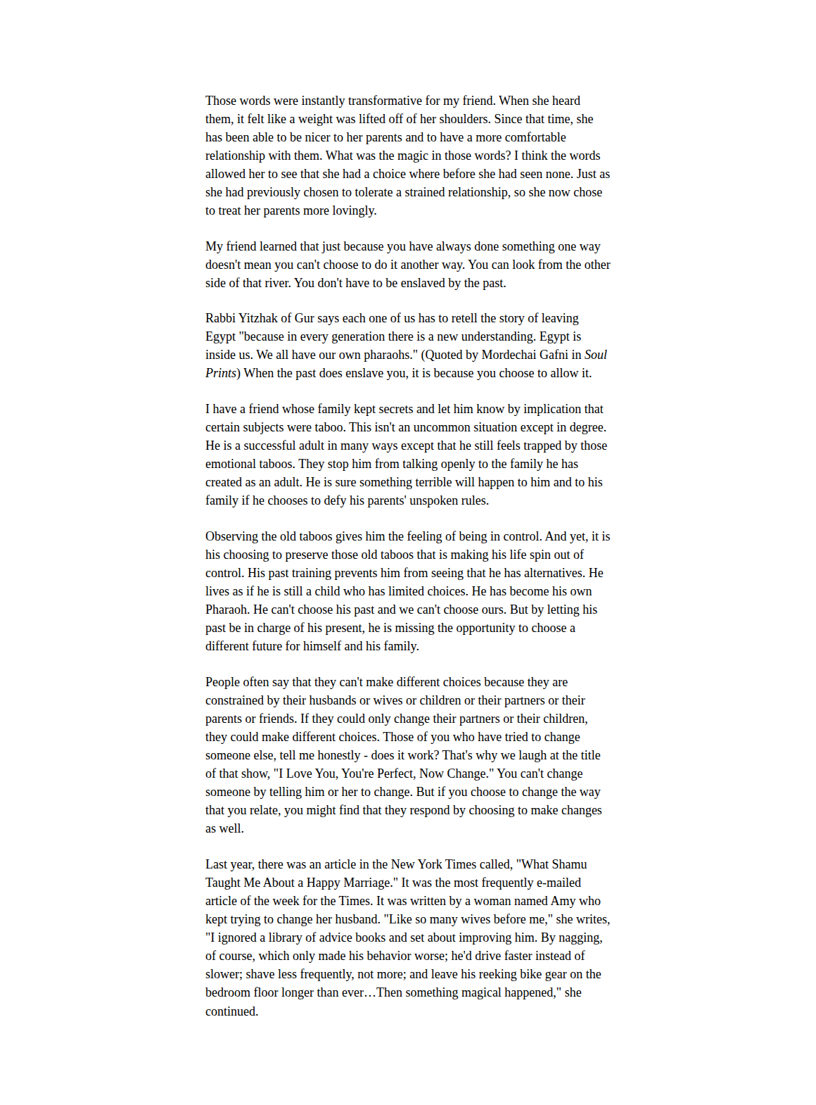Those words were instantly transformative for my friend. When she heard them, it felt like a weight was lifted off of her shoulders. Since that time, she has been able to be nicer to her parents and to have a more comfortable relationship with them. What was the magic in those words? I think the words allowed her to see that she had a choice where before she had seen none. Just as she had previously chosen to tolerate a strained relationship, so she now chose to treat her parents more lovingly.
My friend learned that just because you have always done something one way doesn't mean you can't choose to do it another way. You can look from the other side of that river. You don't have to be enslaved by the past.
Rabbi Yitzhak of Gur says each one of us has to retell the story of leaving Egypt "because in every generation there is a new understanding. Egypt is inside us. We all have our own pharaohs." (Quoted by Mordechai Gafni in Soul Prints) When the past does enslave you, it is because you choose to allow it.
I have a friend whose family kept secrets and let him know by implication that certain subjects were taboo. This isn't an uncommon situation except in degree. He is a successful adult in many ways except that he still feels trapped by those emotional taboos. They stop him from talking openly to the family he has created as an adult. He is sure something terrible will happen to him and to his family if he chooses to defy his parents' unspoken rules.
Observing the old taboos gives him the feeling of being in control. And yet, it is his choosing to preserve those old taboos that is making his life spin out of control. His past training prevents him from seeing that he has alternatives. He lives as if he is still a child who has limited choices. He has become his own Pharaoh. He can't choose his past and we can't choose ours. But by letting his past be in charge of his present, he is missing the opportunity to choose a different future for himself and his family.
People often say that they can't make different choices because they are constrained by their husbands or wives or children or their partners or their parents or friends. If they could only change their partners or their children, they could make different choices. Those of you who have tried to change someone else, tell me honestly - does it work? That's why we laugh at the title of that show, "I Love You, You're Perfect, Now Change." You can't change someone by telling him or her to change. But if you choose to change the way that you relate, you might find that they respond by choosing to make changes as well.
Last year, there was an article in the New York Times called, "What Shamu Taught Me About a Happy Marriage." It was the most frequently e-mailed article of the week for the Times. It was written by a woman named Amy who kept trying to change her husband. "Like so many wives before me," she writes, "I ignored a library of advice books and set about improving him. By nagging, of course, which only made his behavior worse; he'd drive faster instead of slower; shave less frequently, not more; and leave his reeking bike gear on the bedroom floor longer than ever…Then something magical happened," she continued.